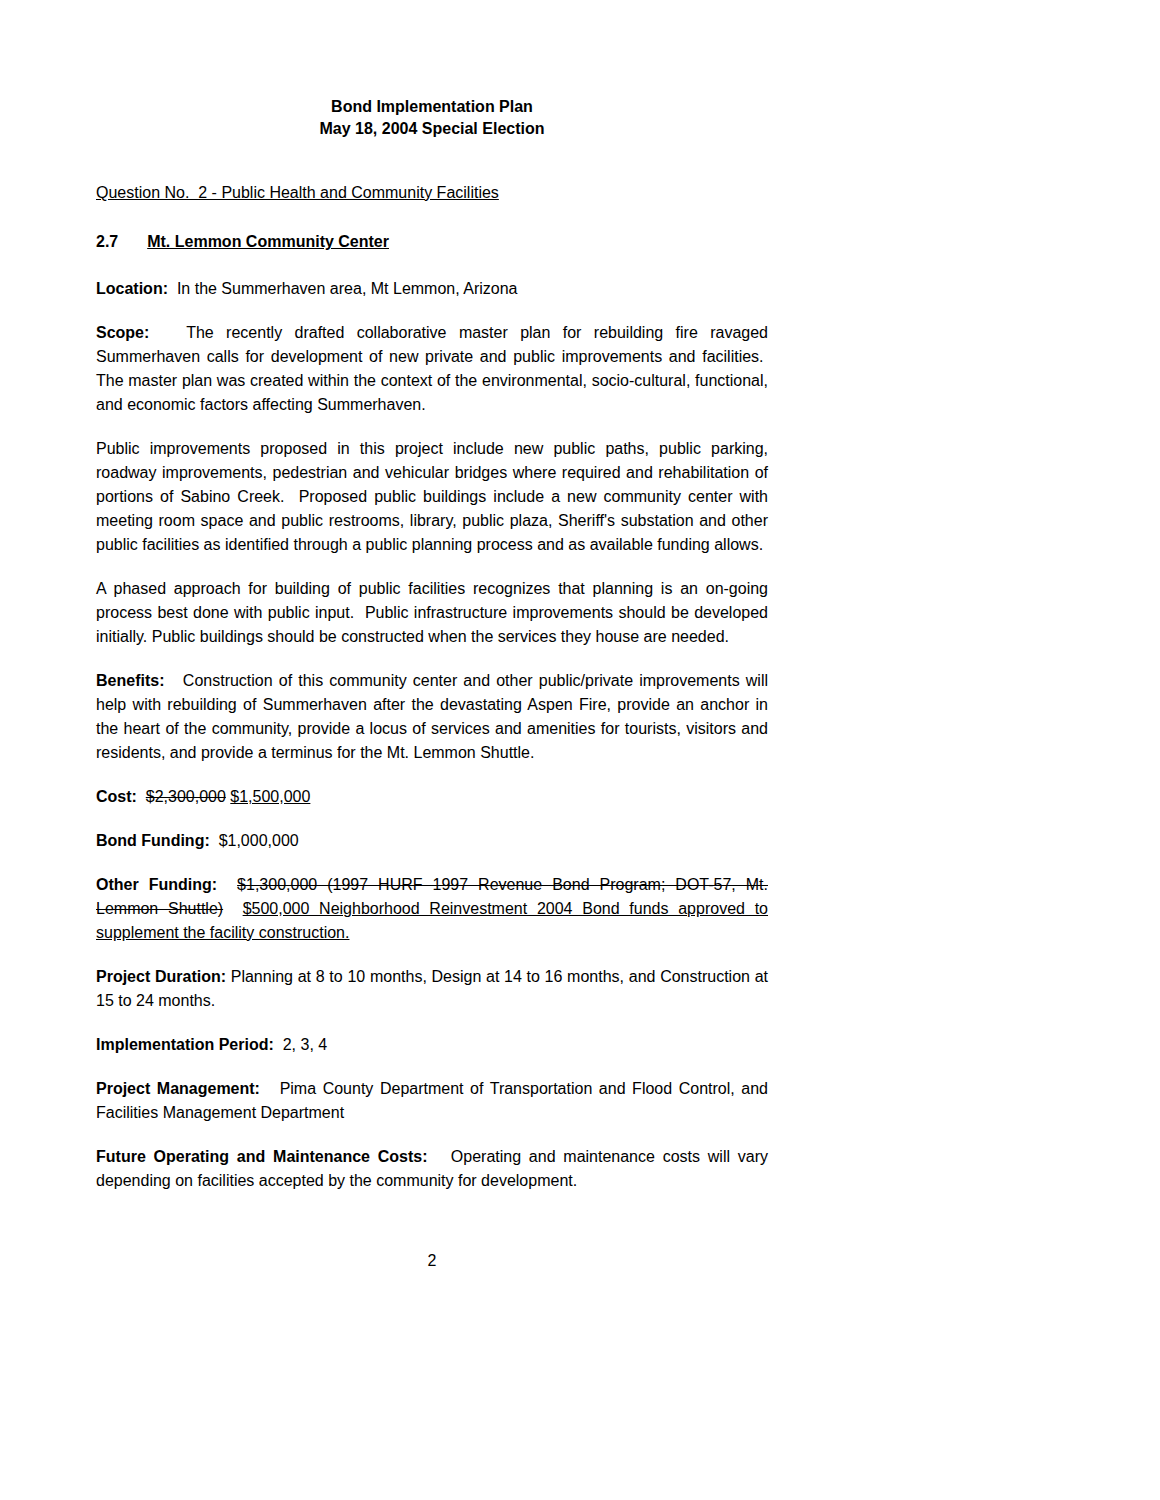Bond Implementation Plan
May 18, 2004 Special Election
Question No. 2 - Public Health and Community Facilities
2.7 Mt. Lemmon Community Center
Location: In the Summerhaven area, Mt Lemmon, Arizona
Scope: The recently drafted collaborative master plan for rebuilding fire ravaged Summerhaven calls for development of new private and public improvements and facilities. The master plan was created within the context of the environmental, socio-cultural, functional, and economic factors affecting Summerhaven.
Public improvements proposed in this project include new public paths, public parking, roadway improvements, pedestrian and vehicular bridges where required and rehabilitation of portions of Sabino Creek. Proposed public buildings include a new community center with meeting room space and public restrooms, library, public plaza, Sheriff's substation and other public facilities as identified through a public planning process and as available funding allows.
A phased approach for building of public facilities recognizes that planning is an on-going process best done with public input. Public infrastructure improvements should be developed initially. Public buildings should be constructed when the services they house are needed.
Benefits: Construction of this community center and other public/private improvements will help with rebuilding of Summerhaven after the devastating Aspen Fire, provide an anchor in the heart of the community, provide a locus of services and amenities for tourists, visitors and residents, and provide a terminus for the Mt. Lemmon Shuttle.
Cost: $2,300,000 $1,500,000
Bond Funding: $1,000,000
Other Funding: $1,300,000 (1997 HURF 1997 Revenue Bond Program; DOT-57, Mt. Lemmon Shuttle) $500,000 Neighborhood Reinvestment 2004 Bond funds approved to supplement the facility construction.
Project Duration: Planning at 8 to 10 months, Design at 14 to 16 months, and Construction at 15 to 24 months.
Implementation Period: 2, 3, 4
Project Management: Pima County Department of Transportation and Flood Control, and Facilities Management Department
Future Operating and Maintenance Costs: Operating and maintenance costs will vary depending on facilities accepted by the community for development.
2